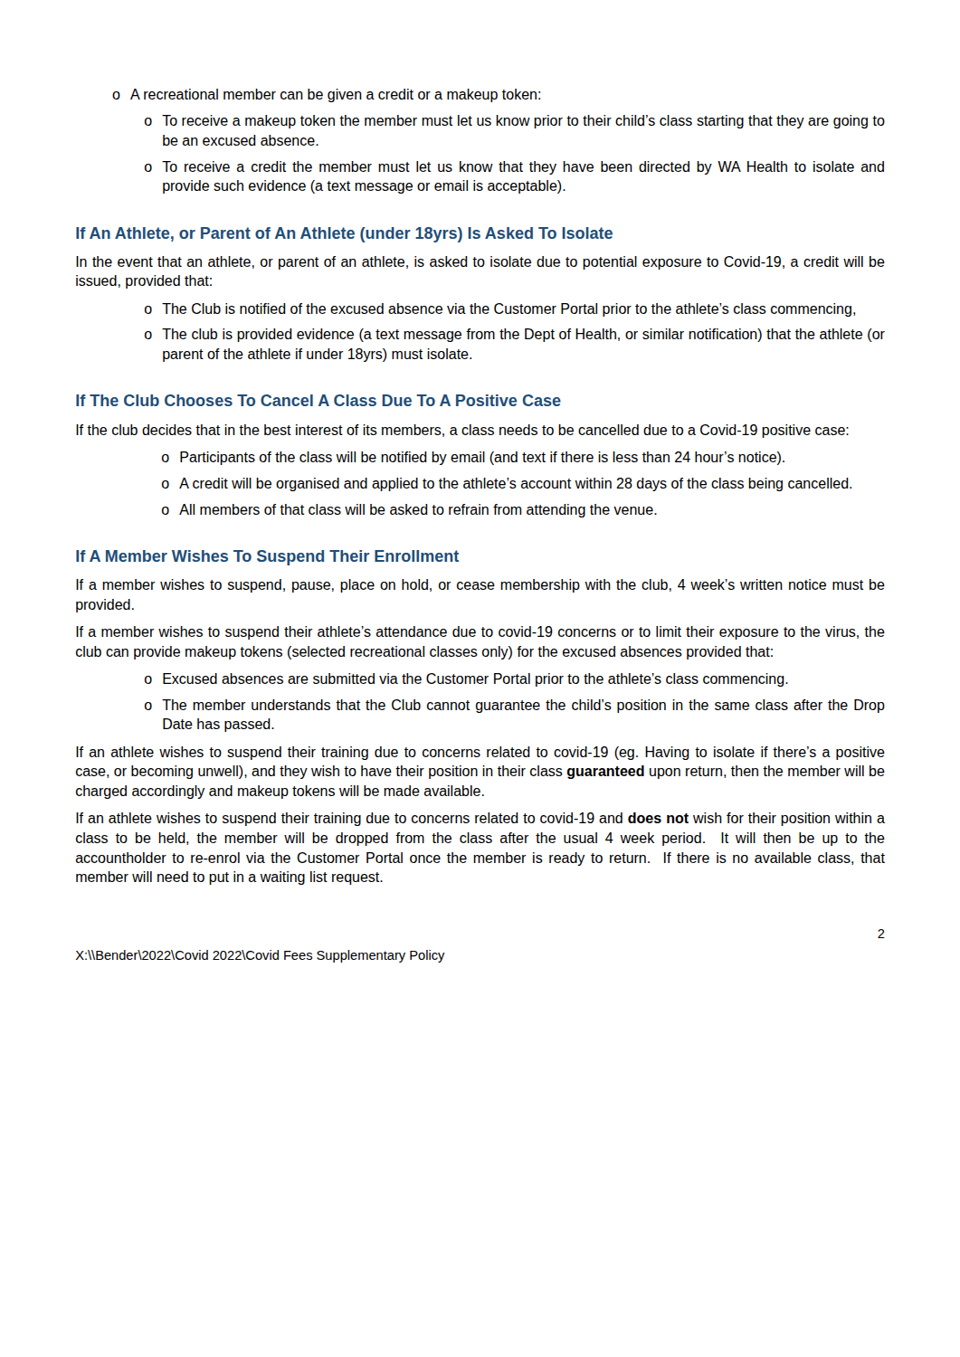A recreational member can be given a credit or a makeup token:
To receive a makeup token the member must let us know prior to their child’s class starting that they are going to be an excused absence.
To receive a credit the member must let us know that they have been directed by WA Health to isolate and provide such evidence (a text message or email is acceptable).
If An Athlete, or Parent of An Athlete (under 18yrs) Is Asked To Isolate
In the event that an athlete, or parent of an athlete, is asked to isolate due to potential exposure to Covid-19, a credit will be issued, provided that:
The Club is notified of the excused absence via the Customer Portal prior to the athlete’s class commencing,
The club is provided evidence (a text message from the Dept of Health, or similar notification) that the athlete (or parent of the athlete if under 18yrs) must isolate.
If The Club Chooses To Cancel A Class Due To A Positive Case
If the club decides that in the best interest of its members, a class needs to be cancelled due to a Covid-19 positive case:
Participants of the class will be notified by email (and text if there is less than 24 hour’s notice).
A credit will be organised and applied to the athlete’s account within 28 days of the class being cancelled.
All members of that class will be asked to refrain from attending the venue.
If A Member Wishes To Suspend Their Enrollment
If a member wishes to suspend, pause, place on hold, or cease membership with the club, 4 week’s written notice must be provided.
If a member wishes to suspend their athlete’s attendance due to covid-19 concerns or to limit their exposure to the virus, the club can provide makeup tokens (selected recreational classes only) for the excused absences provided that:
Excused absences are submitted via the Customer Portal prior to the athlete’s class commencing.
The member understands that the Club cannot guarantee the child’s position in the same class after the Drop Date has passed.
If an athlete wishes to suspend their training due to concerns related to covid-19 (eg. Having to isolate if there’s a positive case, or becoming unwell), and they wish to have their position in their class guaranteed upon return, then the member will be charged accordingly and makeup tokens will be made available.
If an athlete wishes to suspend their training due to concerns related to covid-19 and does not wish for their position within a class to be held, the member will be dropped from the class after the usual 4 week period. It will then be up to the accountholder to re-enrol via the Customer Portal once the member is ready to return. If there is no available class, that member will need to put in a waiting list request.
2 X:\\Bender\2022\Covid 2022\Covid Fees Supplementary Policy